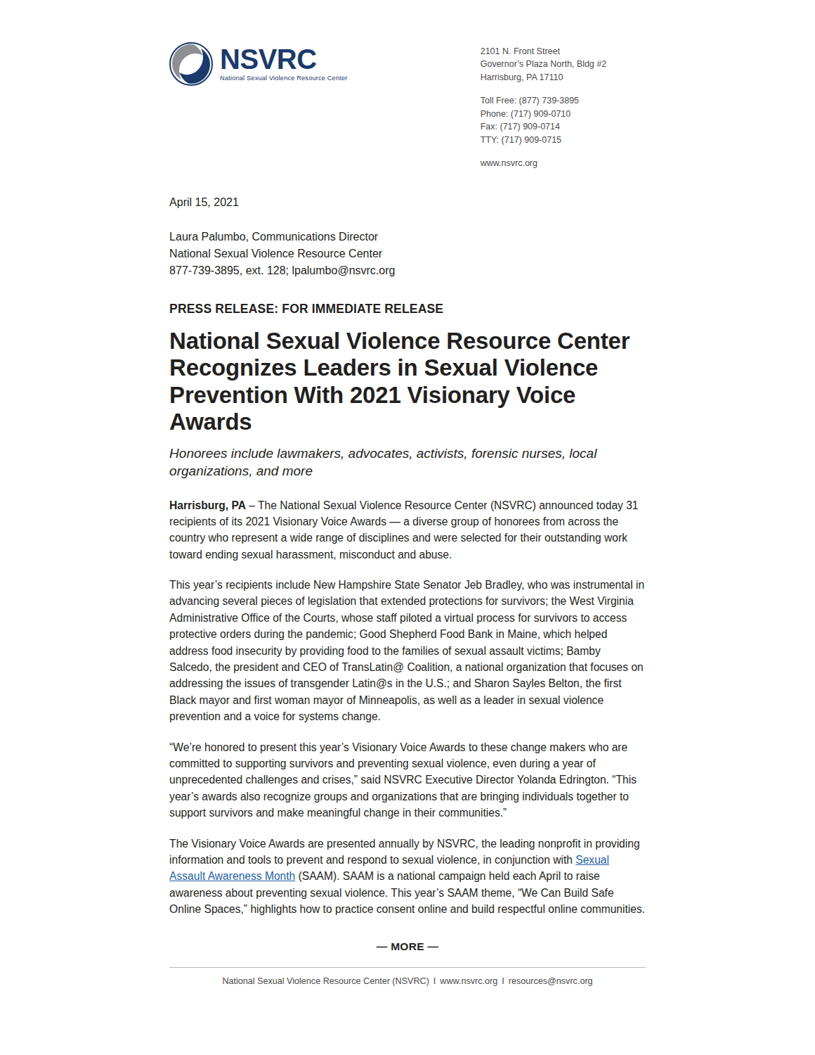NSVRC
National Sexual Violence Resource Center
2101 N. Front Street
Governor’s Plaza North, Bldg #2
Harrisburg, PA 17110
Toll Free: (877) 739-3895
Phone: (717) 909-0710
Fax: (717) 909-0714
TTY: (717) 909-0715
www.nsvrc.org
April 15, 2021
Laura Palumbo, Communications Director
National Sexual Violence Resource Center
877-739-3895, ext. 128; lpalumbo@nsvrc.org
PRESS RELEASE: FOR IMMEDIATE RELEASE
National Sexual Violence Resource Center Recognizes Leaders in Sexual Violence Prevention With 2021 Visionary Voice Awards
Honorees include lawmakers, advocates, activists, forensic nurses, local organizations, and more
Harrisburg, PA – The National Sexual Violence Resource Center (NSVRC) announced today 31 recipients of its 2021 Visionary Voice Awards — a diverse group of honorees from across the country who represent a wide range of disciplines and were selected for their outstanding work toward ending sexual harassment, misconduct and abuse.
This year’s recipients include New Hampshire State Senator Jeb Bradley, who was instrumental in advancing several pieces of legislation that extended protections for survivors; the West Virginia Administrative Office of the Courts, whose staff piloted a virtual process for survivors to access protective orders during the pandemic; Good Shepherd Food Bank in Maine, which helped address food insecurity by providing food to the families of sexual assault victims; Bamby Salcedo, the president and CEO of TransLatin@ Coalition, a national organization that focuses on addressing the issues of transgender Latin@s in the U.S.; and Sharon Sayles Belton, the first Black mayor and first woman mayor of Minneapolis, as well as a leader in sexual violence prevention and a voice for systems change.
“We’re honored to present this year’s Visionary Voice Awards to these change makers who are committed to supporting survivors and preventing sexual violence, even during a year of unprecedented challenges and crises,” said NSVRC Executive Director Yolanda Edrington. “This year’s awards also recognize groups and organizations that are bringing individuals together to support survivors and make meaningful change in their communities.”
The Visionary Voice Awards are presented annually by NSVRC, the leading nonprofit in providing information and tools to prevent and respond to sexual violence, in conjunction with Sexual Assault Awareness Month (SAAM). SAAM is a national campaign held each April to raise awareness about preventing sexual violence. This year’s SAAM theme, “We Can Build Safe Online Spaces,” highlights how to practice consent online and build respectful online communities.
— MORE —
National Sexual Violence Resource Center (NSVRC)Iwww.nsvrc.org Iresources@nsvrc.org